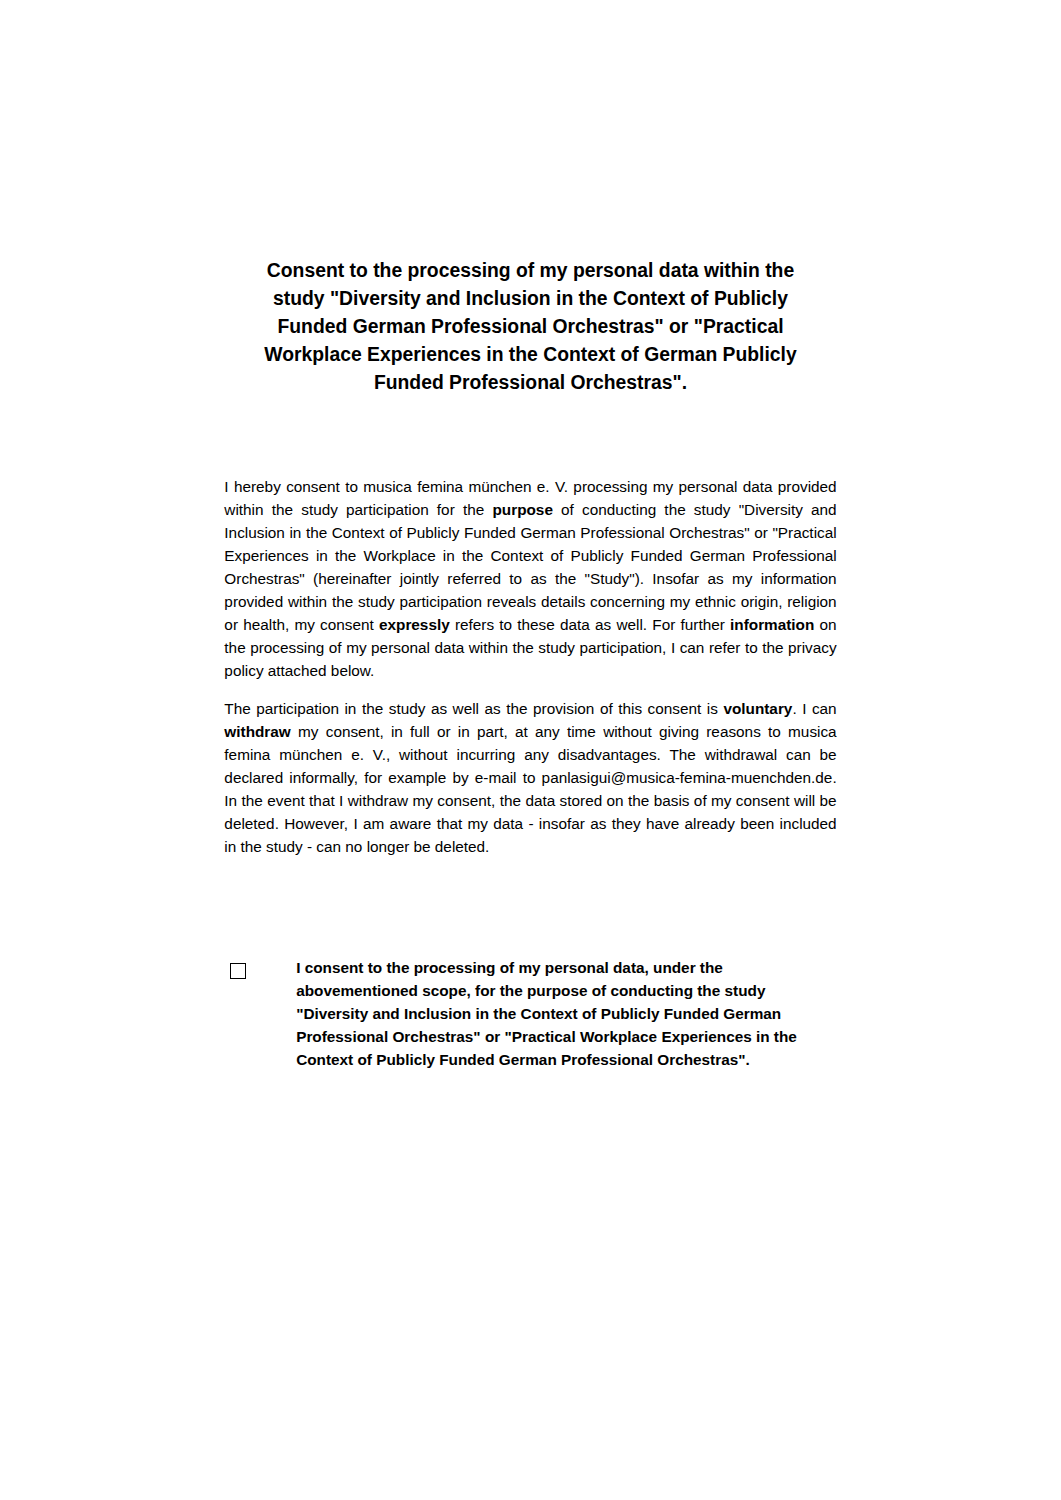Consent to the processing of my personal data within the study "Diversity and Inclusion in the Context of Publicly Funded German Professional Orchestras" or "Practical Workplace Experiences in the Context of German Publicly Funded Professional Orchestras".
I hereby consent to musica femina münchen e. V. processing my personal data provided within the study participation for the purpose of conducting the study "Diversity and Inclusion in the Context of Publicly Funded German Professional Orchestras" or "Practical Experiences in the Workplace in the Context of Publicly Funded German Professional Orchestras" (hereinafter jointly referred to as the "Study"). Insofar as my information provided within the study participation reveals details concerning my ethnic origin, religion or health, my consent expressly refers to these data as well. For further information on the processing of my personal data within the study participation, I can refer to the privacy policy attached below.
The participation in the study as well as the provision of this consent is voluntary. I can withdraw my consent, in full or in part, at any time without giving reasons to musica femina münchen e. V., without incurring any disadvantages. The withdrawal can be declared informally, for example by e-mail to panlasigui@musica-femina-muenchden.de. In the event that I withdraw my consent, the data stored on the basis of my consent will be deleted. However, I am aware that my data - insofar as they have already been included in the study - can no longer be deleted.
I consent to the processing of my personal data, under the abovementioned scope, for the purpose of conducting the study "Diversity and Inclusion in the Context of Publicly Funded German Professional Orchestras" or "Practical Workplace Experiences in the Context of Publicly Funded German Professional Orchestras".